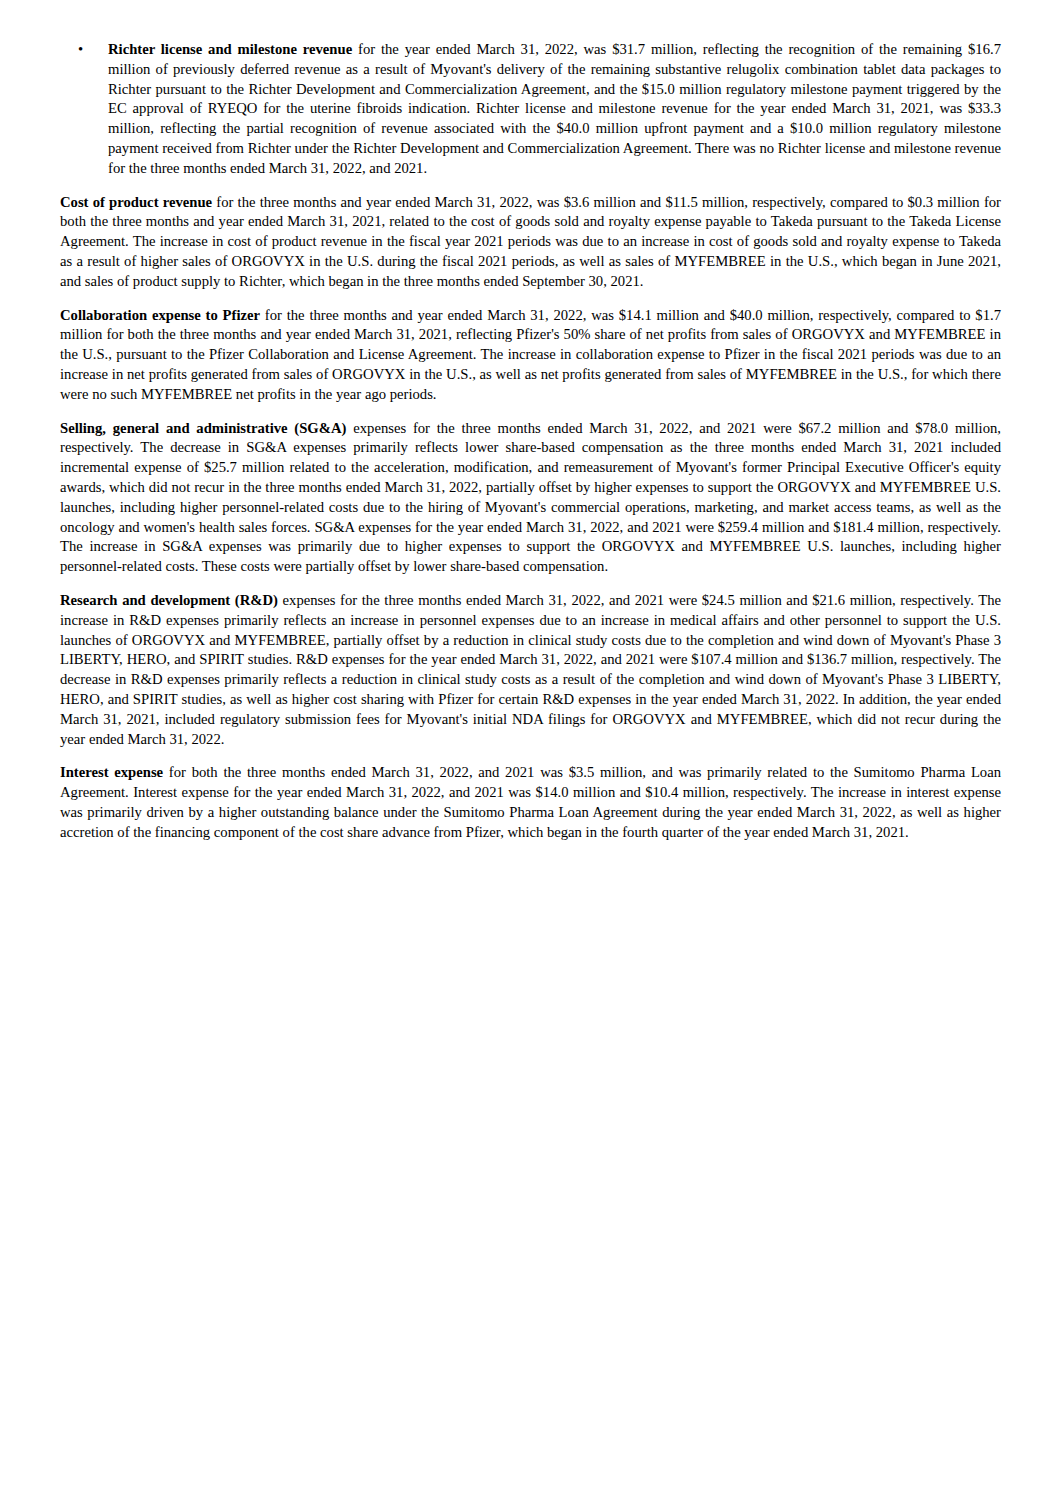Richter license and milestone revenue for the year ended March 31, 2022, was $31.7 million, reflecting the recognition of the remaining $16.7 million of previously deferred revenue as a result of Myovant's delivery of the remaining substantive relugolix combination tablet data packages to Richter pursuant to the Richter Development and Commercialization Agreement, and the $15.0 million regulatory milestone payment triggered by the EC approval of RYEQO for the uterine fibroids indication. Richter license and milestone revenue for the year ended March 31, 2021, was $33.3 million, reflecting the partial recognition of revenue associated with the $40.0 million upfront payment and a $10.0 million regulatory milestone payment received from Richter under the Richter Development and Commercialization Agreement. There was no Richter license and milestone revenue for the three months ended March 31, 2022, and 2021.
Cost of product revenue for the three months and year ended March 31, 2022, was $3.6 million and $11.5 million, respectively, compared to $0.3 million for both the three months and year ended March 31, 2021, related to the cost of goods sold and royalty expense payable to Takeda pursuant to the Takeda License Agreement. The increase in cost of product revenue in the fiscal year 2021 periods was due to an increase in cost of goods sold and royalty expense to Takeda as a result of higher sales of ORGOVYX in the U.S. during the fiscal 2021 periods, as well as sales of MYFEMBREE in the U.S., which began in June 2021, and sales of product supply to Richter, which began in the three months ended September 30, 2021.
Collaboration expense to Pfizer for the three months and year ended March 31, 2022, was $14.1 million and $40.0 million, respectively, compared to $1.7 million for both the three months and year ended March 31, 2021, reflecting Pfizer's 50% share of net profits from sales of ORGOVYX and MYFEMBREE in the U.S., pursuant to the Pfizer Collaboration and License Agreement. The increase in collaboration expense to Pfizer in the fiscal 2021 periods was due to an increase in net profits generated from sales of ORGOVYX in the U.S., as well as net profits generated from sales of MYFEMBREE in the U.S., for which there were no such MYFEMBREE net profits in the year ago periods.
Selling, general and administrative (SG&A) expenses for the three months ended March 31, 2022, and 2021 were $67.2 million and $78.0 million, respectively. The decrease in SG&A expenses primarily reflects lower share-based compensation as the three months ended March 31, 2021 included incremental expense of $25.7 million related to the acceleration, modification, and remeasurement of Myovant's former Principal Executive Officer's equity awards, which did not recur in the three months ended March 31, 2022, partially offset by higher expenses to support the ORGOVYX and MYFEMBREE U.S. launches, including higher personnel-related costs due to the hiring of Myovant's commercial operations, marketing, and market access teams, as well as the oncology and women's health sales forces. SG&A expenses for the year ended March 31, 2022, and 2021 were $259.4 million and $181.4 million, respectively. The increase in SG&A expenses was primarily due to higher expenses to support the ORGOVYX and MYFEMBREE U.S. launches, including higher personnel-related costs. These costs were partially offset by lower share-based compensation.
Research and development (R&D) expenses for the three months ended March 31, 2022, and 2021 were $24.5 million and $21.6 million, respectively. The increase in R&D expenses primarily reflects an increase in personnel expenses due to an increase in medical affairs and other personnel to support the U.S. launches of ORGOVYX and MYFEMBREE, partially offset by a reduction in clinical study costs due to the completion and wind down of Myovant's Phase 3 LIBERTY, HERO, and SPIRIT studies. R&D expenses for the year ended March 31, 2022, and 2021 were $107.4 million and $136.7 million, respectively. The decrease in R&D expenses primarily reflects a reduction in clinical study costs as a result of the completion and wind down of Myovant's Phase 3 LIBERTY, HERO, and SPIRIT studies, as well as higher cost sharing with Pfizer for certain R&D expenses in the year ended March 31, 2022. In addition, the year ended March 31, 2021, included regulatory submission fees for Myovant's initial NDA filings for ORGOVYX and MYFEMBREE, which did not recur during the year ended March 31, 2022.
Interest expense for both the three months ended March 31, 2022, and 2021 was $3.5 million, and was primarily related to the Sumitomo Pharma Loan Agreement. Interest expense for the year ended March 31, 2022, and 2021 was $14.0 million and $10.4 million, respectively. The increase in interest expense was primarily driven by a higher outstanding balance under the Sumitomo Pharma Loan Agreement during the year ended March 31, 2022, as well as higher accretion of the financing component of the cost share advance from Pfizer, which began in the fourth quarter of the year ended March 31, 2021.